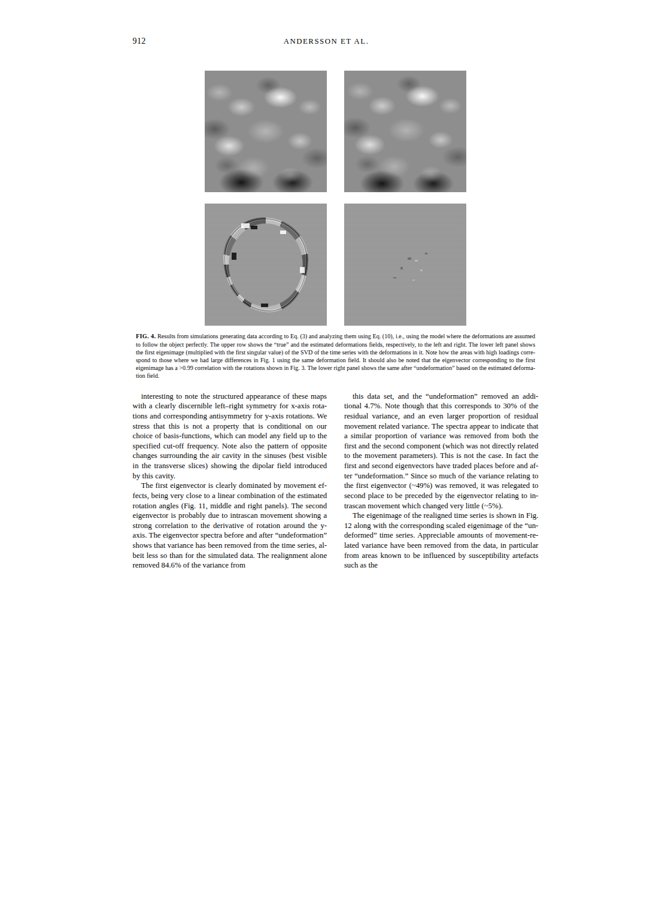912 Andersson et al.
FIG. 4. Results from simulations generating data according to Eq. (3) and analyzing them using Eq. (10), i.e., using the model where the deformations are assumed to follow the object perfectly. The upper row shows the “true” and the estimated deformations fields, respectively, to the left and right. The lower left panel shows the first eigenimage (multiplied with the first singular value) of the SVD of the time series with the deformations in it. Note how the areas with high loadings correspond to those where we had large differences in Fig. 1 using the same deformation field. It should also be noted that the eigenvector corresponding to the first eigenimage has a >0.99 correlation with the rotations shown in Fig. 3. The lower right panel shows the same after “undeformation” based on the estimated deformation field.
interesting to note the structured appearance of these maps with a clearly discernible left–right symmetry for x-axis rotations and corresponding antisymmetry for y-axis rotations. We stress that this is not a property that is conditional on our choice of basis-functions, which can model any field up to the specified cut-off frequency. Note also the pattern of opposite changes surrounding the air cavity in the sinuses (best visible in the transverse slices) showing the dipolar field introduced by this cavity.
The first eigenvector is clearly dominated by movement effects, being very close to a linear combination of the estimated rotation angles (Fig. 11, middle and right panels). The second eigenvector is probably due to intrascan movement showing a strong correlation to the derivative of rotation around the y-axis. The eigenvector spectra before and after “undeformation” shows that variance has been removed from the time series, albeit less so than for the simulated data. The realignment alone removed 84.6% of the variance from
this data set, and the “undeformation” removed an additional 4.7%. Note though that this corresponds to 30% of the residual variance, and an even larger proportion of residual movement related variance. The spectra appear to indicate that a similar proportion of variance was removed from both the first and the second component (which was not directly related to the movement parameters). This is not the case. In fact the first and second eigenvectors have traded places before and after “undeformation.” Since so much of the variance relating to the first eigenvector (~49%) was removed, it was relegated to second place to be preceded by the eigenvector relating to intrascan movement which changed very little (~5%).
The eigenimage of the realigned time series is shown in Fig. 12 along with the corresponding scaled eigenimage of the “undeformed” time series. Appreciable amounts of movement-related variance have been removed from the data, in particular from areas known to be influenced by susceptibility artefacts such as the